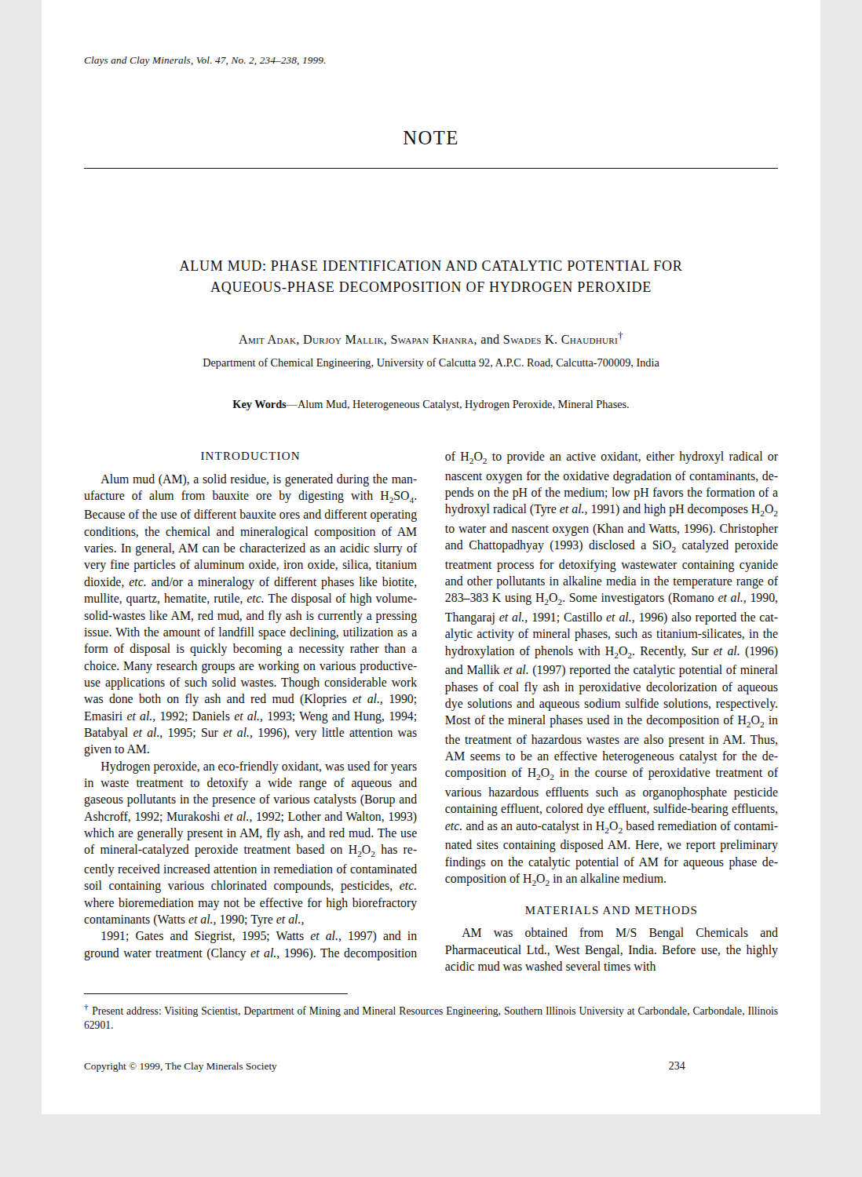Clays and Clay Minerals, Vol. 47, No. 2, 234–238, 1999.
NOTE
ALUM MUD: PHASE IDENTIFICATION AND CATALYTIC POTENTIAL FOR
AQUEOUS-PHASE DECOMPOSITION OF HYDROGEN PEROXIDE
Amit Adak, Durjoy Mallik, Swapan Khanra, and Swades K. Chaudhuri†
Department of Chemical Engineering, University of Calcutta 92, A.P.C. Road, Calcutta-700009, India
Key Words—Alum Mud, Heterogeneous Catalyst, Hydrogen Peroxide, Mineral Phases.
INTRODUCTION
Alum mud (AM), a solid residue, is generated during the manufacture of alum from bauxite ore by digesting with H2SO4. Because of the use of different bauxite ores and different operating conditions, the chemical and mineralogical composition of AM varies. In general, AM can be characterized as an acidic slurry of very fine particles of aluminum oxide, iron oxide, silica, titanium dioxide, etc. and/or a mineralogy of different phases like biotite, mullite, quartz, hematite, rutile, etc. The disposal of high volume-solid-wastes like AM, red mud, and fly ash is currently a pressing issue. With the amount of landfill space declining, utilization as a form of disposal is quickly becoming a necessity rather than a choice. Many research groups are working on various productive-use applications of such solid wastes. Though considerable work was done both on fly ash and red mud (Klopries et al., 1990; Emasiri et al., 1992; Daniels et al., 1993; Weng and Hung, 1994; Batabyal et al., 1995; Sur et al., 1996), very little attention was given to AM.
Hydrogen peroxide, an eco-friendly oxidant, was used for years in waste treatment to detoxify a wide range of aqueous and gaseous pollutants in the presence of various catalysts (Borup and Ashcroff, 1992; Murakoshi et al., 1992; Lother and Walton, 1993) which are generally present in AM, fly ash, and red mud. The use of mineral-catalyzed peroxide treatment based on H2O2 has recently received increased attention in remediation of contaminated soil containing various chlorinated compounds, pesticides, etc. where bioremediation may not be effective for high biorefractory contaminants (Watts et al., 1990; Tyre et al.,
1991; Gates and Siegrist, 1995; Watts et al., 1997) and in ground water treatment (Clancy et al., 1996). The decomposition of H2O2 to provide an active oxidant, either hydroxyl radical or nascent oxygen for the oxidative degradation of contaminants, depends on the pH of the medium; low pH favors the formation of a hydroxyl radical (Tyre et al., 1991) and high pH decomposes H2O2 to water and nascent oxygen (Khan and Watts, 1996). Christopher and Chattopadhyay (1993) disclosed a SiO2 catalyzed peroxide treatment process for detoxifying wastewater containing cyanide and other pollutants in alkaline media in the temperature range of 283–383 K using H2O2. Some investigators (Romano et al., 1990, Thangaraj et al., 1991; Castillo et al., 1996) also reported the catalytic activity of mineral phases, such as titanium-silicates, in the hydroxylation of phenols with H2O2. Recently, Sur et al. (1996) and Mallik et al. (1997) reported the catalytic potential of mineral phases of coal fly ash in peroxidative decolorization of aqueous dye solutions and aqueous sodium sulfide solutions, respectively. Most of the mineral phases used in the decomposition of H2O2 in the treatment of hazardous wastes are also present in AM. Thus, AM seems to be an effective heterogeneous catalyst for the decomposition of H2O2 in the course of peroxidative treatment of various hazardous effluents such as organophosphate pesticide containing effluent, colored dye effluent, sulfide-bearing effluents, etc. and as an auto-catalyst in H2O2 based remediation of contaminated sites containing disposed AM. Here, we report preliminary findings on the catalytic potential of AM for aqueous phase decomposition of H2O2 in an alkaline medium.
MATERIALS AND METHODS
AM was obtained from M/S Bengal Chemicals and Pharmaceutical Ltd., West Bengal, India. Before use, the highly acidic mud was washed several times with
† Present address: Visiting Scientist, Department of Mining and Mineral Resources Engineering, Southern Illinois University at Carbondale, Carbondale, Illinois 62901.
Copyright © 1999, The Clay Minerals Society 234